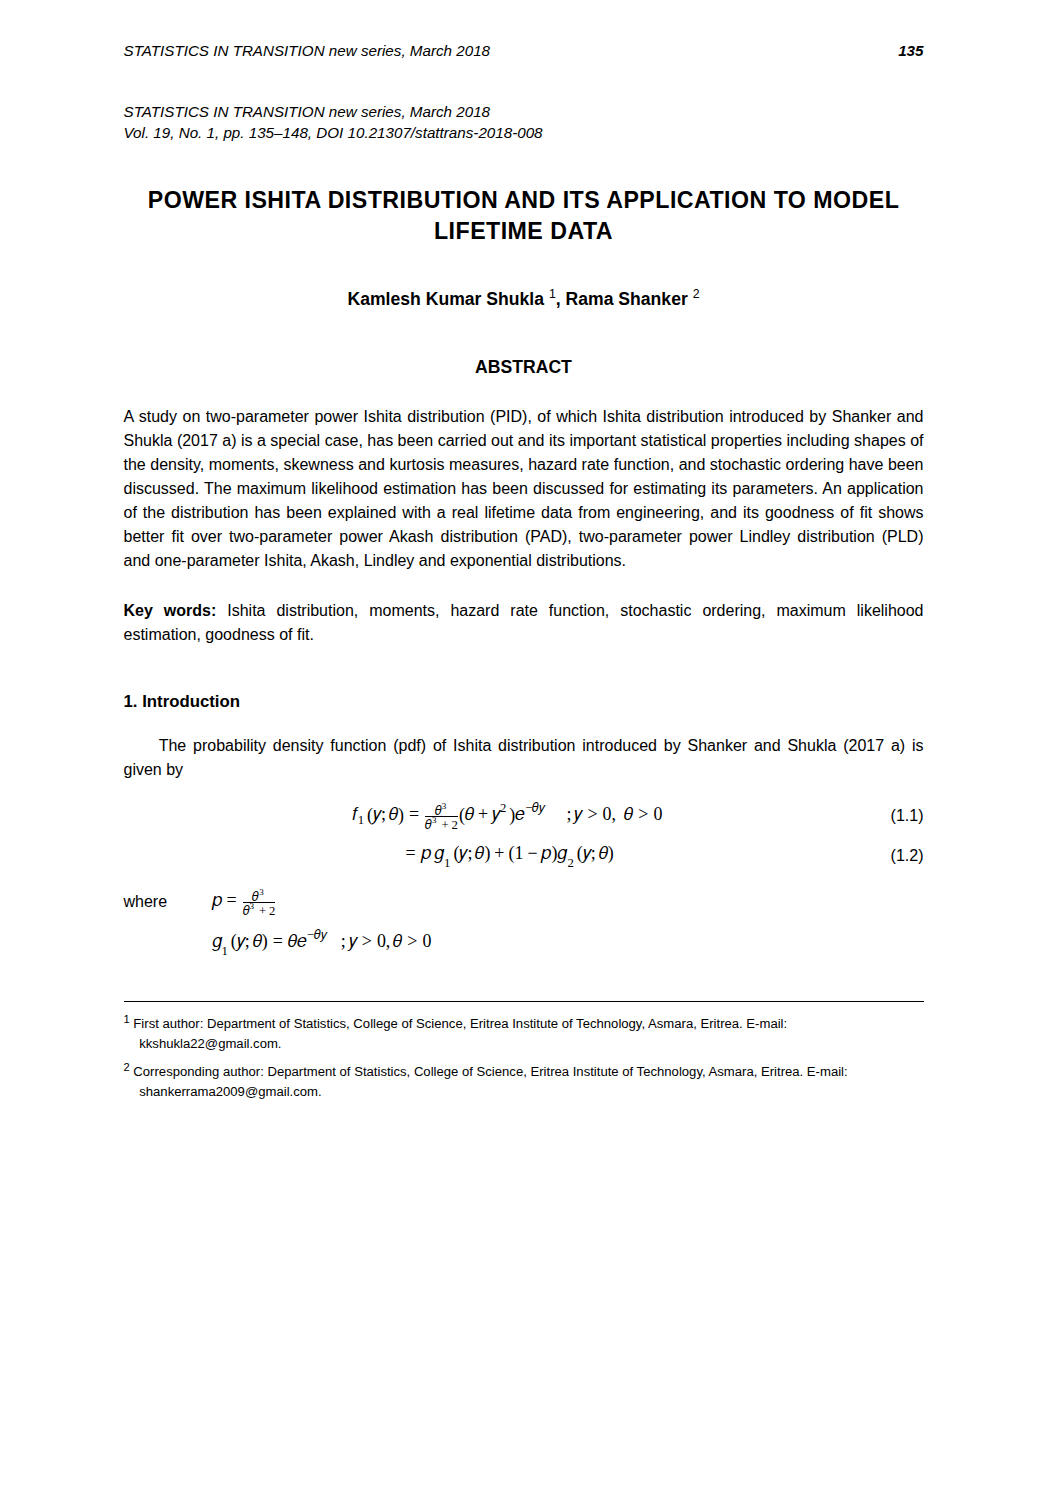STATISTICS IN TRANSITION new series, March 2018 135
STATISTICS IN TRANSITION new series, March 2018
Vol. 19, No. 1, pp. 135–148, DOI 10.21307/stattrans-2018-008
POWER ISHITA DISTRIBUTION AND ITS APPLICATION TO MODEL LIFETIME DATA
Kamlesh Kumar Shukla 1, Rama Shanker 2
ABSTRACT
A study on two-parameter power Ishita distribution (PID), of which Ishita distribution introduced by Shanker and Shukla (2017 a) is a special case, has been carried out and its important statistical properties including shapes of the density, moments, skewness and kurtosis measures, hazard rate function, and stochastic ordering have been discussed. The maximum likelihood estimation has been discussed for estimating its parameters. An application of the distribution has been explained with a real lifetime data from engineering, and its goodness of fit shows better fit over two-parameter power Akash distribution (PAD), two-parameter power Lindley distribution (PLD) and one-parameter Ishita, Akash, Lindley and exponential distributions.
Key words: Ishita distribution, moments, hazard rate function, stochastic ordering, maximum likelihood estimation, goodness of fit.
1. Introduction
The probability density function (pdf) of Ishita distribution introduced by Shanker and Shukla (2017 a) is given by
f1 (y;θ) = θ3 θ3+2 (θ+y2) e−θy ;y>0, θ>0 (1.1)
= p g1 (y;θ) + (1−p) g2 (y;θ) (1.2)
where p = θ3 θ3+2
g1 (y;θ) = θ e−θy ;y>0,θ>0
1 First author: Department of Statistics, College of Science, Eritrea Institute of Technology, Asmara, Eritrea. E-mail: kkshukla22@gmail.com.
2 Corresponding author: Department of Statistics, College of Science, Eritrea Institute of Technology, Asmara, Eritrea. E-mail: shankerrama2009@gmail.com.